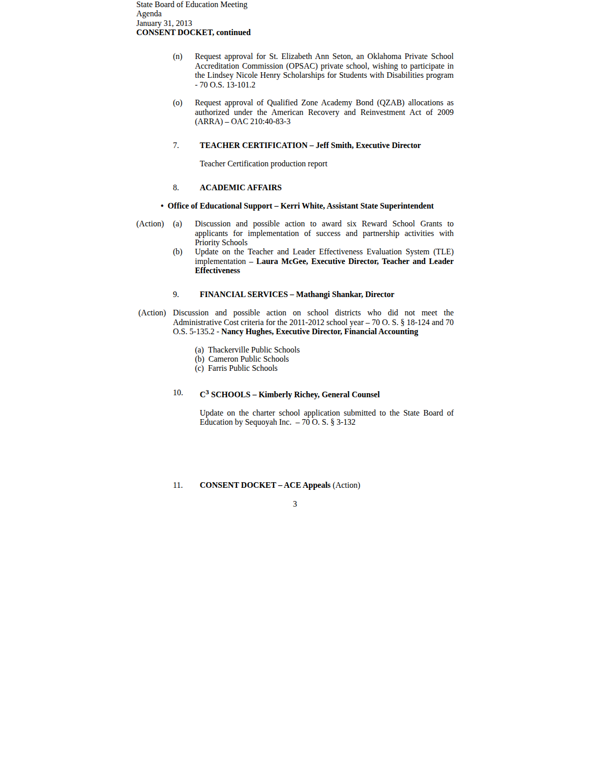State Board of Education Meeting
Agenda
January 31, 2013
CONSENT DOCKET, continued
| | (n) | Request approval for St. Elizabeth Ann Seton, an Oklahoma Private School Accreditation Commission (OPSAC) private school, wishing to participate in the Lindsey Nicole Henry Scholarships for Students with Disabilities program - 70 O.S. 13-101.2 |
| | (o) | Request approval of Qualified Zone Academy Bond (QZAB) allocations as authorized under the American Recovery and Reinvestment Act of 2009 (ARRA) – OAC 210:40-83-3 |
| | 7. | TEACHER CERTIFICATION – Jeff Smith, Executive Director |
| | | Teacher Certification production report |
| | 8. | ACADEMIC AFFAIRS |
• Office of Educational Support – Kerri White, Assistant State Superintendent
| (Action) | (a) | Discussion and possible action to award six Reward School Grants to applicants for implementation of success and partnership activities with Priority Schools |
| | (b) | Update on the Teacher and Leader Effectiveness Evaluation System (TLE) implementation – Laura McGee, Executive Director, Teacher and Leader Effectiveness |
| | 9. | FINANCIAL SERVICES – Mathangi Shankar, Director |
| (Action) | Discussion and possible action on school districts who did not meet the Administrative Cost criteria for the 2011-2012 school year – 70 O. S. § 18-124 and 70 O.S. 5-135.2 - Nancy Hughes, Executive Director, Financial Accounting |
(a) Thackerville Public Schools
(b) Cameron Public Schools
(c) Farris Public Schools
| | 10. | C 3 SCHOOLS – Kimberly Richey, General Counsel |
| | | Update on the charter school application submitted to the State Board of Education by Sequoyah Inc. – 70 O. S. § 3-132 |
| | 11. | CONSENT DOCKET – ACE Appeals (Action) |
3